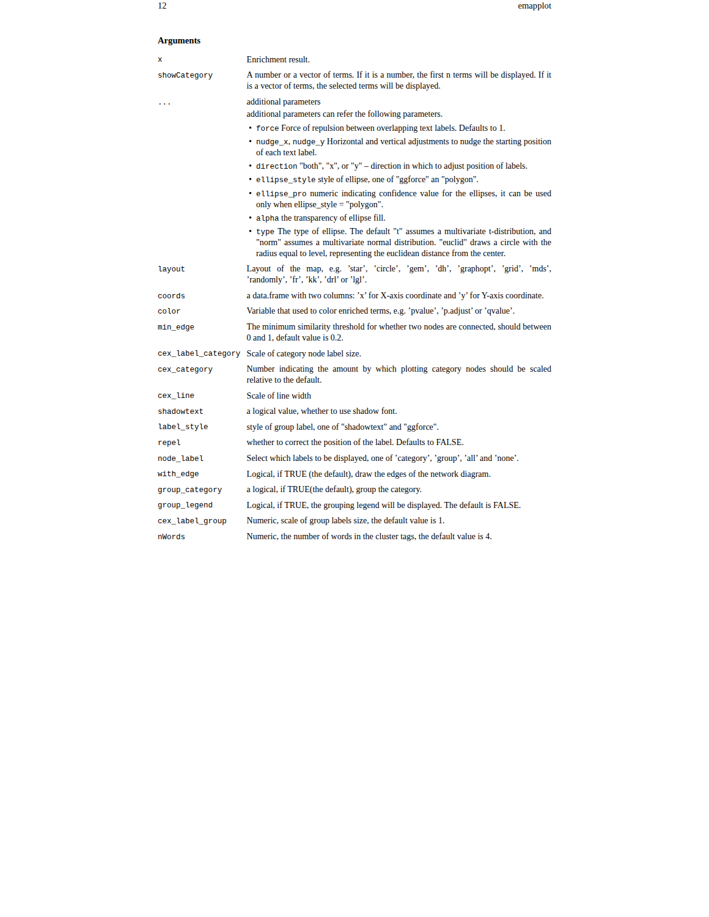12 emapplot
Arguments
x
Enrichment result.
showCategory
A number or a vector of terms. If it is a number, the first n terms will be displayed. If it is a vector of terms, the selected terms will be displayed.
...
additional parameters
additional parameters can refer the following parameters.
force Force of repulsion between overlapping text labels. Defaults to 1.
nudge_x, nudge_y Horizontal and vertical adjustments to nudge the starting position of each text label.
direction "both", "x", or "y" – direction in which to adjust position of labels.
ellipse_style style of ellipse, one of "ggforce" an "polygon".
ellipse_pro numeric indicating confidence value for the ellipses, it can be used only when ellipse_style = "polygon".
alpha the transparency of ellipse fill.
type The type of ellipse. The default "t" assumes a multivariate t-distribution, and "norm" assumes a multivariate normal distribution. "euclid" draws a circle with the radius equal to level, representing the euclidean distance from the center.
layout
Layout of the map, e.g. ’star’, ’circle’, ’gem’, ’dh’, ’graphopt’, ’grid’, ’mds’, ’randomly’, ’fr’, ’kk’, ’drl’ or ’lgl’.
coords
a data.frame with two columns: ’x’ for X-axis coordinate and ’y’ for Y-axis coordinate.
color
Variable that used to color enriched terms, e.g. ’pvalue’, ’p.adjust’ or ’qvalue’.
min_edge
The minimum similarity threshold for whether two nodes are connected, should between 0 and 1, default value is 0.2.
cex_label_category
Scale of category node label size.
cex_category
Number indicating the amount by which plotting category nodes should be scaled relative to the default.
cex_line
Scale of line width
shadowtext
a logical value, whether to use shadow font.
label_style
style of group label, one of "shadowtext" and "ggforce".
repel
whether to correct the position of the label. Defaults to FALSE.
node_label
Select which labels to be displayed, one of ’category’, ’group’, ’all’ and ’none’.
with_edge
Logical, if TRUE (the default), draw the edges of the network diagram.
group_category
a logical, if TRUE(the default), group the category.
group_legend
Logical, if TRUE, the grouping legend will be displayed. The default is FALSE.
cex_label_group
Numeric, scale of group labels size, the default value is 1.
nWords
Numeric, the number of words in the cluster tags, the default value is 4.